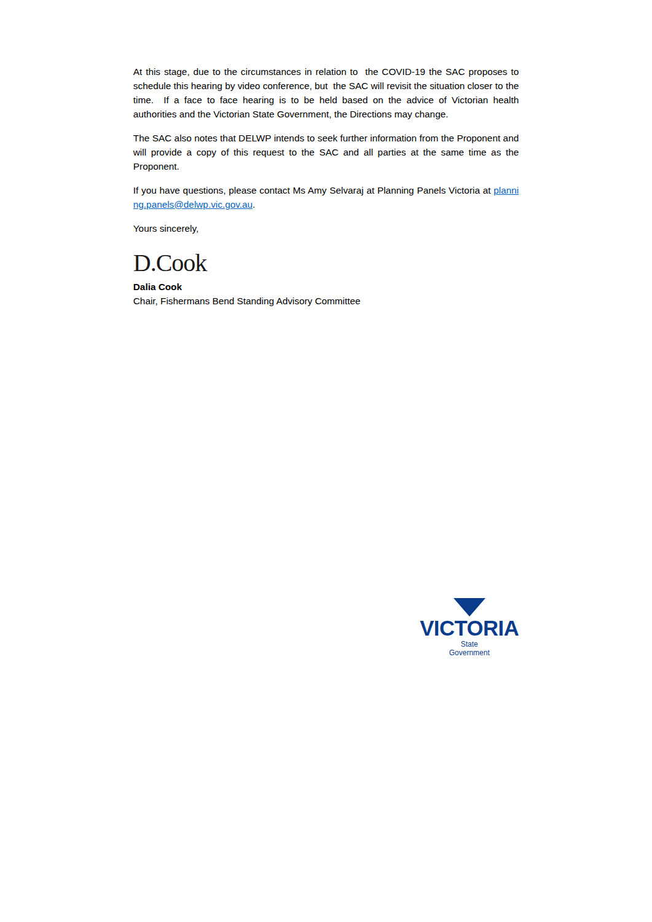At this stage, due to the circumstances in relation to the COVID-19 the SAC proposes to schedule this hearing by video conference, but the SAC will revisit the situation closer to the time. If a face to face hearing is to be held based on the advice of Victorian health authorities and the Victorian State Government, the Directions may change.
The SAC also notes that DELWP intends to seek further information from the Proponent and will provide a copy of this request to the SAC and all parties at the same time as the Proponent.
If you have questions, please contact Ms Amy Selvaraj at Planning Panels Victoria at planning.panels@delwp.vic.gov.au.
Yours sincerely,
D.Cook
Dalia Cook
Chair, Fishermans Bend Standing Advisory Committee
VICTORIA State
Government